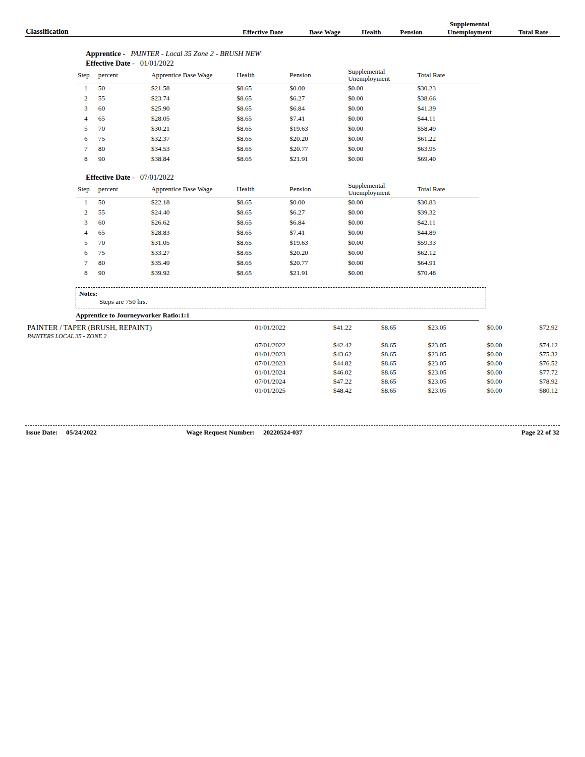| Classification | Effective Date | Base Wage | Health | Pension | Supplemental Unemployment | Total Rate |
Apprentice - PAINTER - Local 35 Zone 2 - BRUSH NEW
Effective Date - 01/01/2022
| Step | percent | Apprentice Base Wage | Health | Pension | Supplemental Unemployment | Total Rate |
| --- | --- | --- | --- | --- | --- | --- |
| 1 | 50 | $21.58 | $8.65 | $0.00 | $0.00 | $30.23 |
| 2 | 55 | $23.74 | $8.65 | $6.27 | $0.00 | $38.66 |
| 3 | 60 | $25.90 | $8.65 | $6.84 | $0.00 | $41.39 |
| 4 | 65 | $28.05 | $8.65 | $7.41 | $0.00 | $44.11 |
| 5 | 70 | $30.21 | $8.65 | $19.63 | $0.00 | $58.49 |
| 6 | 75 | $32.37 | $8.65 | $20.20 | $0.00 | $61.22 |
| 7 | 80 | $34.53 | $8.65 | $20.77 | $0.00 | $63.95 |
| 8 | 90 | $38.84 | $8.65 | $21.91 | $0.00 | $69.40 |
Effective Date - 07/01/2022
| Step | percent | Apprentice Base Wage | Health | Pension | Supplemental Unemployment | Total Rate |
| --- | --- | --- | --- | --- | --- | --- |
| 1 | 50 | $22.18 | $8.65 | $0.00 | $0.00 | $30.83 |
| 2 | 55 | $24.40 | $8.65 | $6.27 | $0.00 | $39.32 |
| 3 | 60 | $26.62 | $8.65 | $6.84 | $0.00 | $42.11 |
| 4 | 65 | $28.83 | $8.65 | $7.41 | $0.00 | $44.89 |
| 5 | 70 | $31.05 | $8.65 | $19.63 | $0.00 | $59.33 |
| 6 | 75 | $33.27 | $8.65 | $20.20 | $0.00 | $62.12 |
| 7 | 80 | $35.49 | $8.65 | $20.77 | $0.00 | $64.91 |
| 8 | 90 | $39.92 | $8.65 | $21.91 | $0.00 | $70.48 |
Notes:
Steps are 750 hrs.
Apprentice to Journeyworker Ratio:1:1
| PAINTER / TAPER (BRUSH, REPAINT) PAINTERS LOCAL 35 - ZONE 2 | 01/01/2022 | $41.22 | $8.65 | $23.05 | $0.00 | $72.92 |
| | 07/01/2022 | $42.42 | $8.65 | $23.05 | $0.00 | $74.12 |
| | 01/01/2023 | $43.62 | $8.65 | $23.05 | $0.00 | $75.32 |
| | 07/01/2023 | $44.82 | $8.65 | $23.05 | $0.00 | $76.52 |
| | 01/01/2024 | $46.02 | $8.65 | $23.05 | $0.00 | $77.72 |
| | 07/01/2024 | $47.22 | $8.65 | $23.05 | $0.00 | $78.92 |
| | 01/01/2025 | $48.42 | $8.65 | $23.05 | $0.00 | $80.12 |
| Issue Date: 05/24/2022 | Wage Request Number: 20220524-037 | Page 22 of 32 |